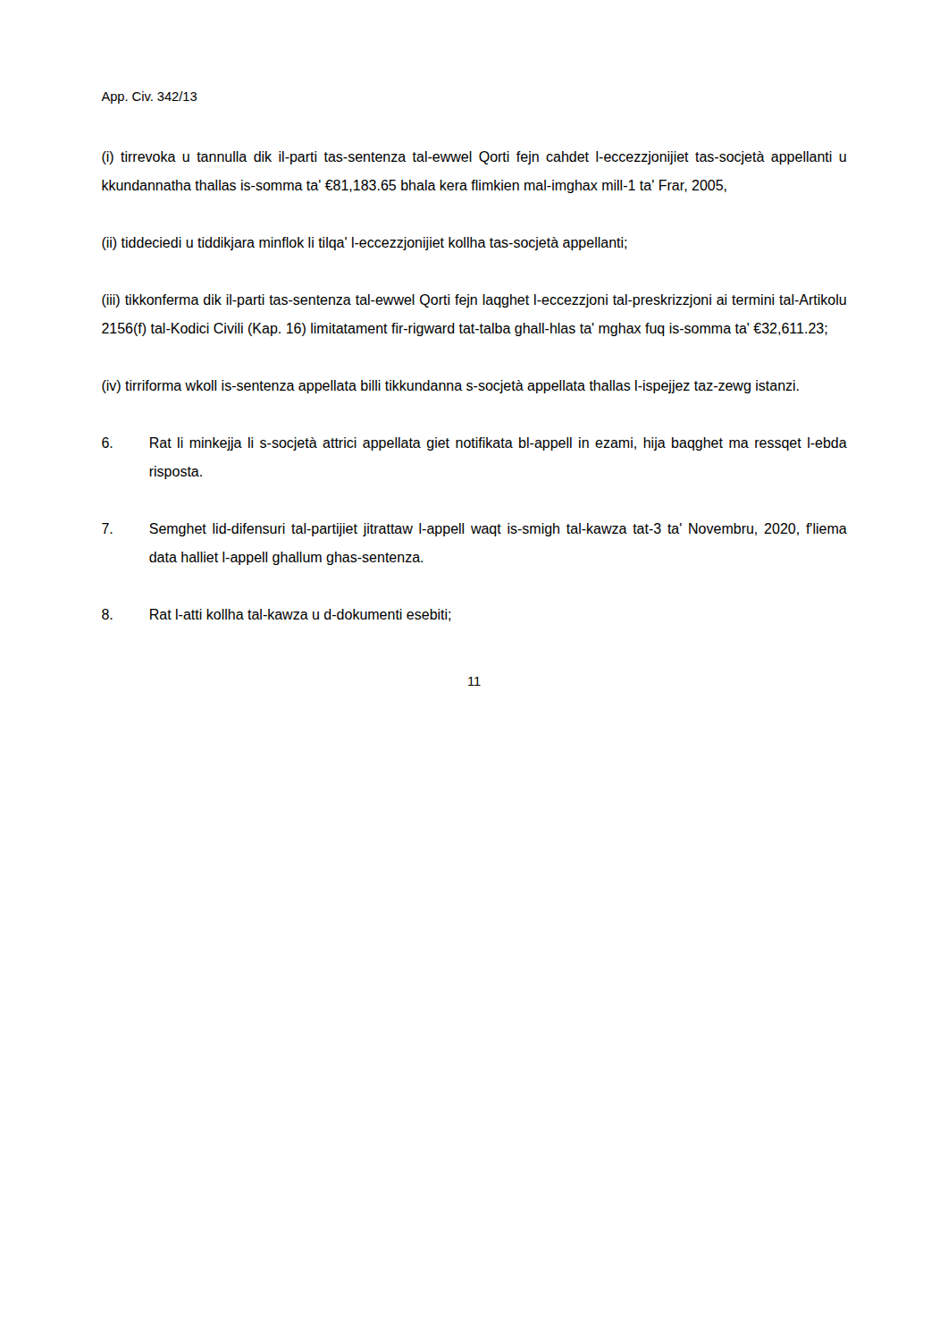App. Civ. 342/13
(i) tirrevoka u tannulla dik il-parti tas-sentenza tal-ewwel Qorti fejn cahdet l-eccezzjonijiet tas-socjetà appellanti u kkundannatha thallas is-somma ta' €81,183.65 bhala kera flimkien mal-imghax mill-1 ta' Frar, 2005,
(ii) tiddeciedi u tiddikjara minflok li tilqa' l-eccezzjonijiet kollha tas-socjetà appellanti;
(iii) tikkonferma dik il-parti tas-sentenza tal-ewwel Qorti fejn laqghet l-eccezzjoni tal-preskrizzjoni ai termini tal-Artikolu 2156(f) tal-Kodici Civili (Kap. 16) limitatament fir-rigward tat-talba ghall-hlas ta' mghax fuq is-somma ta' €32,611.23;
(iv) tirriforma wkoll is-sentenza appellata billi tikkundanna s-socjetà appellata thallas l-ispejjez taz-zewg istanzi.
6.
Rat li minkejja li s-socjetà attrici appellata giet notifikata bl-appell in ezami, hija baqghet ma ressqet l-ebda risposta.
7.
Semghet lid-difensuri tal-partijiet jitrattaw l-appell waqt is-smigh tal-kawza tat-3 ta' Novembru, 2020, f'liema data halliet l-appell ghallum ghas-sentenza.
8.
Rat l-atti kollha tal-kawza u d-dokumenti esebiti;
11